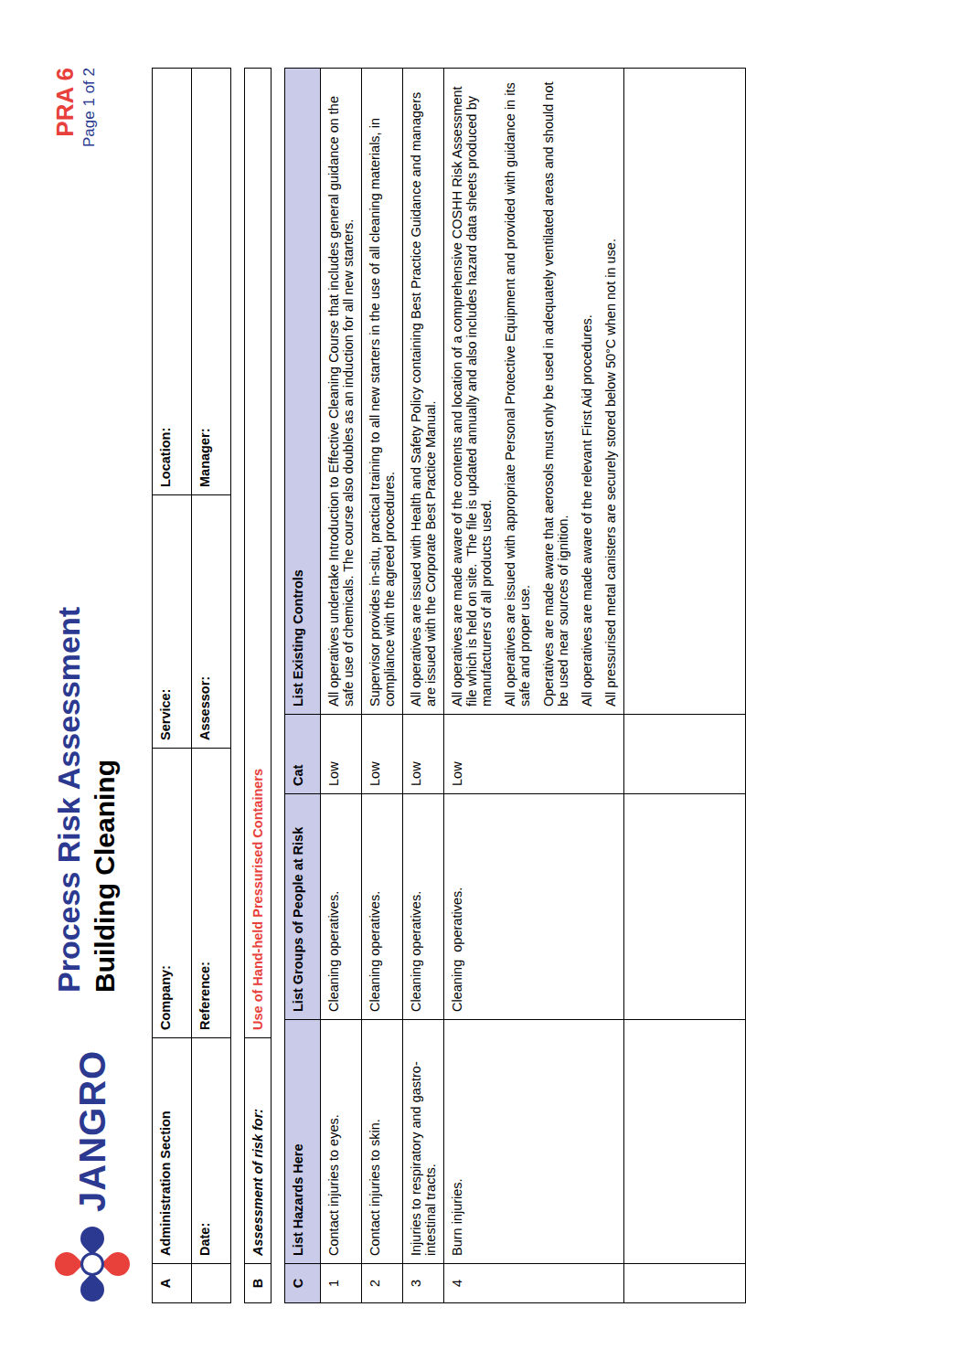JANGRO
Process Risk Assessment
Building Cleaning
PRA 6
Page 1 of 2
| A | Administration Section | Company: | Service: | Location: |
| | Date: | Reference: | Assessor: | Manager: |
| B | Assessment of risk for: | Use of Hand-held Pressurised Containers |
| C | List Hazards Here | List Groups of People at Risk | Cat | List Existing Controls |
| --- | --- | --- | --- | --- |
| 1 | Contact injuries to eyes. | Cleaning operatives. | Low | All operatives undertake Introduction to Effective Cleaning Course that includes general guidance on the safe use of chemicals. The course also doubles as an induction for all new starters. |
| 2 | Contact injuries to skin. | Cleaning operatives. | Low | Supervisor provides in-situ, practical training to all new starters in the use of all cleaning materials, in compliance with the agreed procedures. |
| 3 | Injuries to respiratory and gastro-intestinal tracts. | Cleaning operatives. | Low | All operatives are issued with Health and Safety Policy containing Best Practice Guidance and managers are issued with the Corporate Best Practice Manual. |
| 4 | Burn injuries. | Cleaning operatives. | Low | All operatives are made aware of the contents and location of a comprehensive COSHH Risk Assessment file which is held on site. The file is updated annually and also includes hazard data sheets produced by manufacturers of all products used. All operatives are issued with appropriate Personal Protective Equipment and provided with guidance in its safe and proper use. Operatives are made aware that aerosols must only be used in adequately ventilated areas and should not be used near sources of ignition. All operatives are made aware of the relevant First Aid procedures. All pressurised metal canisters are securely stored below 50°C when not in use. |